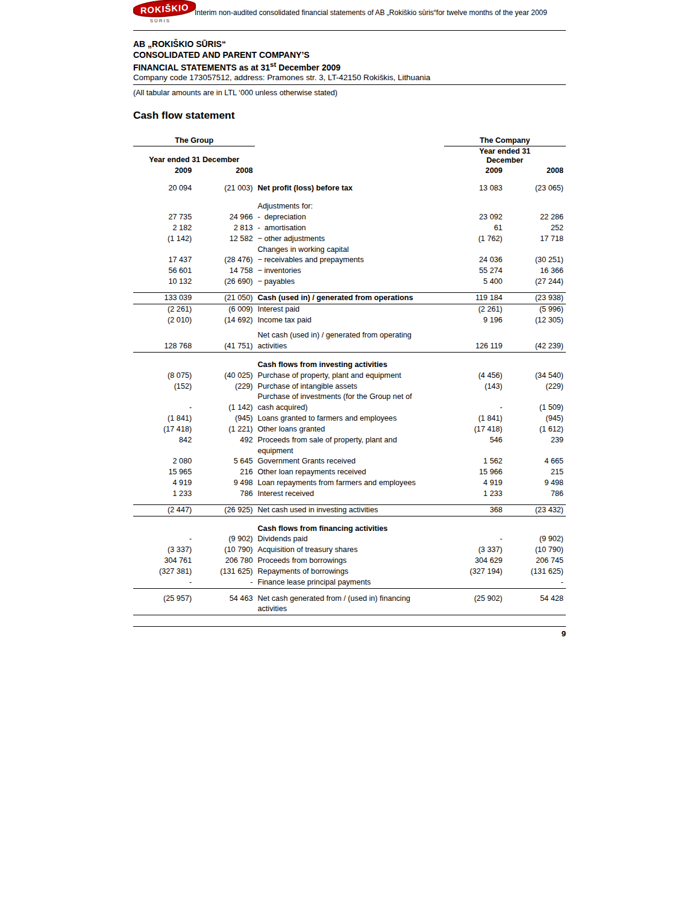ROKIŠKIO
SŪRIS
Interim non-audited consolidated financial statements of AB „Rokiškio sūris“for twelve months of the year 2009
AB „ROKIŠKIO SŪRIS“
CONSOLIDATED AND PARENT COMPANY’S
FINANCIAL STATEMENTS as at 31st December 2009
Company code 173057512, address: Pramones str. 3, LT-42150 Rokiškis, Lithuania
(All tabular amounts are in LTL ‘000 unless otherwise stated)
Cash flow statement
| The Group | | The Company |
| Year ended 31 December | | Year ended 31 December |
| 2009 | 2008 | | 2009 | 2008 |
| 20 094 | (21 003) | Net profit (loss) before tax | 13 083 | (23 065) |
| | | Adjustments for: | | |
| 27 735 | 24 966 | - depreciation | 23 092 | 22 286 |
| 2 182 | 2 813 | - amortisation | 61 | 252 |
| (1 142) | 12 582 | − other adjustments | (1 762) | 17 718 |
| | | Changes in working capital | | |
| 17 437 | (28 476) | − receivables and prepayments | 24 036 | (30 251) |
| 56 601 | 14 758 | − inventories | 55 274 | 16 366 |
| 10 132 | (26 690) | − payables | 5 400 | (27 244) |
| 133 039 | (21 050) | Cash (used in) / generated from operations | 119 184 | (23 938) |
| (2 261) | (6 009) | Interest paid | (2 261) | (5 996) |
| (2 010) | (14 692) | Income tax paid | 9 196 | (12 305) |
| | | Net cash (used in) / generated from operating | | |
| 128 768 | (41 751) | activities | 126 119 | (42 239) |
| | | Cash flows from investing activities | | |
| (8 075) | (40 025) | Purchase of property, plant and equipment | (4 456) | (34 540) |
| (152) | (229) | Purchase of intangible assets | (143) | (229) |
| | | Purchase of investments (for the Group net of | | |
| - | (1 142) | cash acquired) | - | (1 509) |
| (1 841) | (945) | Loans granted to farmers and employees | (1 841) | (945) |
| (17 418) | (1 221) | Other loans granted | (17 418) | (1 612) |
| 842 | 492 | Proceeds from sale of property, plant and | 546 | 239 |
| | | equipment | | |
| 2 080 | 5 645 | Government Grants received | 1 562 | 4 665 |
| 15 965 | 216 | Other loan repayments received | 15 966 | 215 |
| 4 919 | 9 498 | Loan repayments from farmers and employees | 4 919 | 9 498 |
| 1 233 | 786 | Interest received | 1 233 | 786 |
| (2 447) | (26 925) | Net cash used in investing activities | 368 | (23 432) |
| | | Cash flows from financing activities | | |
| - | (9 902) | Dividends paid | - | (9 902) |
| (3 337) | (10 790) | Acquisition of treasury shares | (3 337) | (10 790) |
| 304 761 | 206 780 | Proceeds from borrowings | 304 629 | 206 745 |
| (327 381) | (131 625) | Repayments of borrowings | (327 194) | (131 625) |
| - | - | Finance lease principal payments | | - |
| (25 957) | 54 463 | Net cash generated from / (used in) financing | (25 902) | 54 428 |
| | | activities | | |
9